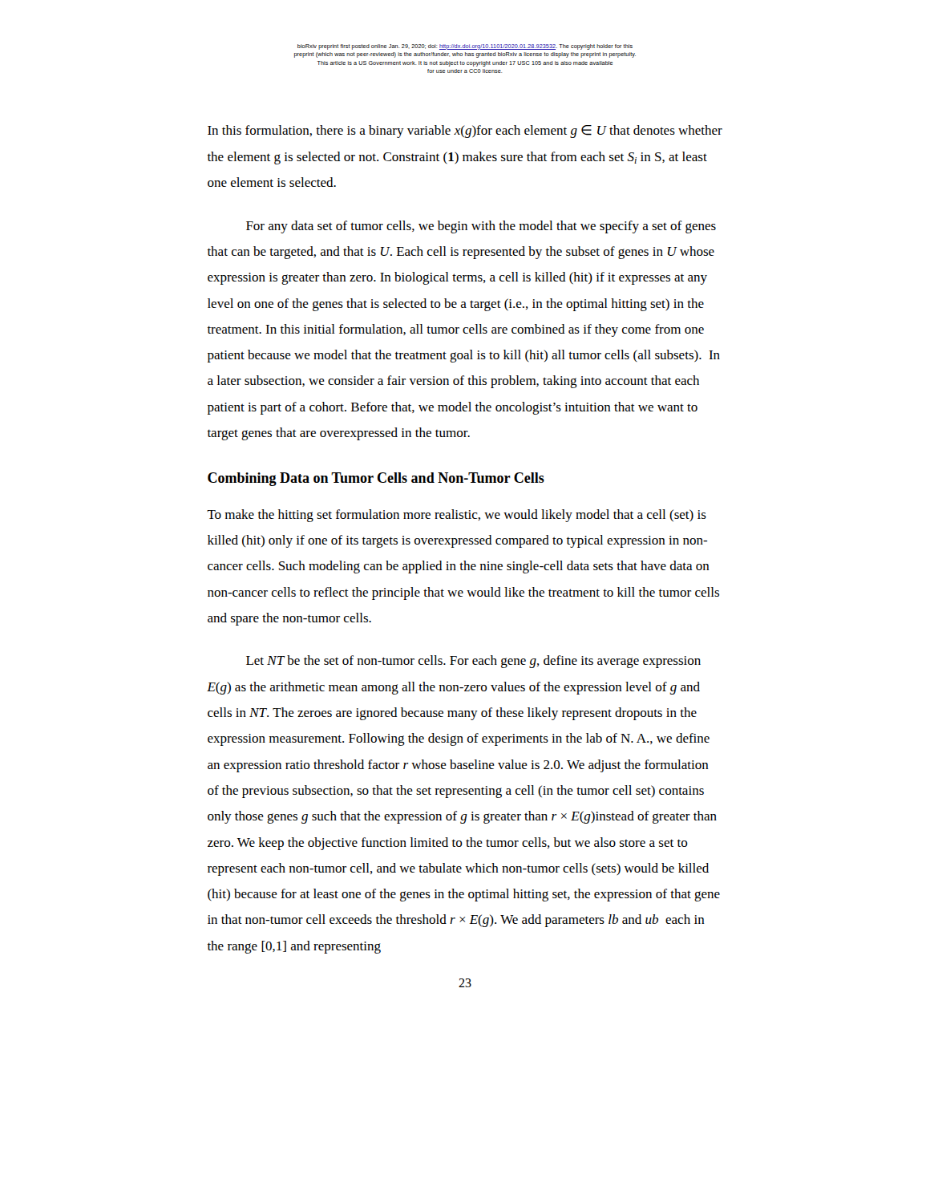bioRxiv preprint first posted online Jan. 29, 2020; doi: http://dx.doi.org/10.1101/2020.01.28.923532. The copyright holder for this preprint (which was not peer-reviewed) is the author/funder, who has granted bioRxiv a license to display the preprint in perpetuity. This article is a US Government work. It is not subject to copyright under 17 USC 105 and is also made available for use under a CC0 license.
In this formulation, there is a binary variable x(g)for each element g ∈ U that denotes whether the element g is selected or not. Constraint (1) makes sure that from each set Si in S, at least one element is selected.
For any data set of tumor cells, we begin with the model that we specify a set of genes that can be targeted, and that is U. Each cell is represented by the subset of genes in U whose expression is greater than zero. In biological terms, a cell is killed (hit) if it expresses at any level on one of the genes that is selected to be a target (i.e., in the optimal hitting set) in the treatment. In this initial formulation, all tumor cells are combined as if they come from one patient because we model that the treatment goal is to kill (hit) all tumor cells (all subsets). In a later subsection, we consider a fair version of this problem, taking into account that each patient is part of a cohort. Before that, we model the oncologist’s intuition that we want to target genes that are overexpressed in the tumor.
Combining Data on Tumor Cells and Non-Tumor Cells
To make the hitting set formulation more realistic, we would likely model that a cell (set) is killed (hit) only if one of its targets is overexpressed compared to typical expression in non-cancer cells. Such modeling can be applied in the nine single-cell data sets that have data on non-cancer cells to reflect the principle that we would like the treatment to kill the tumor cells and spare the non-tumor cells.
Let NT be the set of non-tumor cells. For each gene g, define its average expression E(g) as the arithmetic mean among all the non-zero values of the expression level of g and cells in NT. The zeroes are ignored because many of these likely represent dropouts in the expression measurement. Following the design of experiments in the lab of N. A., we define an expression ratio threshold factor r whose baseline value is 2.0. We adjust the formulation of the previous subsection, so that the set representing a cell (in the tumor cell set) contains only those genes g such that the expression of g is greater than r × E(g)instead of greater than zero. We keep the objective function limited to the tumor cells, but we also store a set to represent each non-tumor cell, and we tabulate which non-tumor cells (sets) would be killed (hit) because for at least one of the genes in the optimal hitting set, the expression of that gene in that non-tumor cell exceeds the threshold r × E(g). We add parameters lb and ub each in the range [0,1] and representing
23